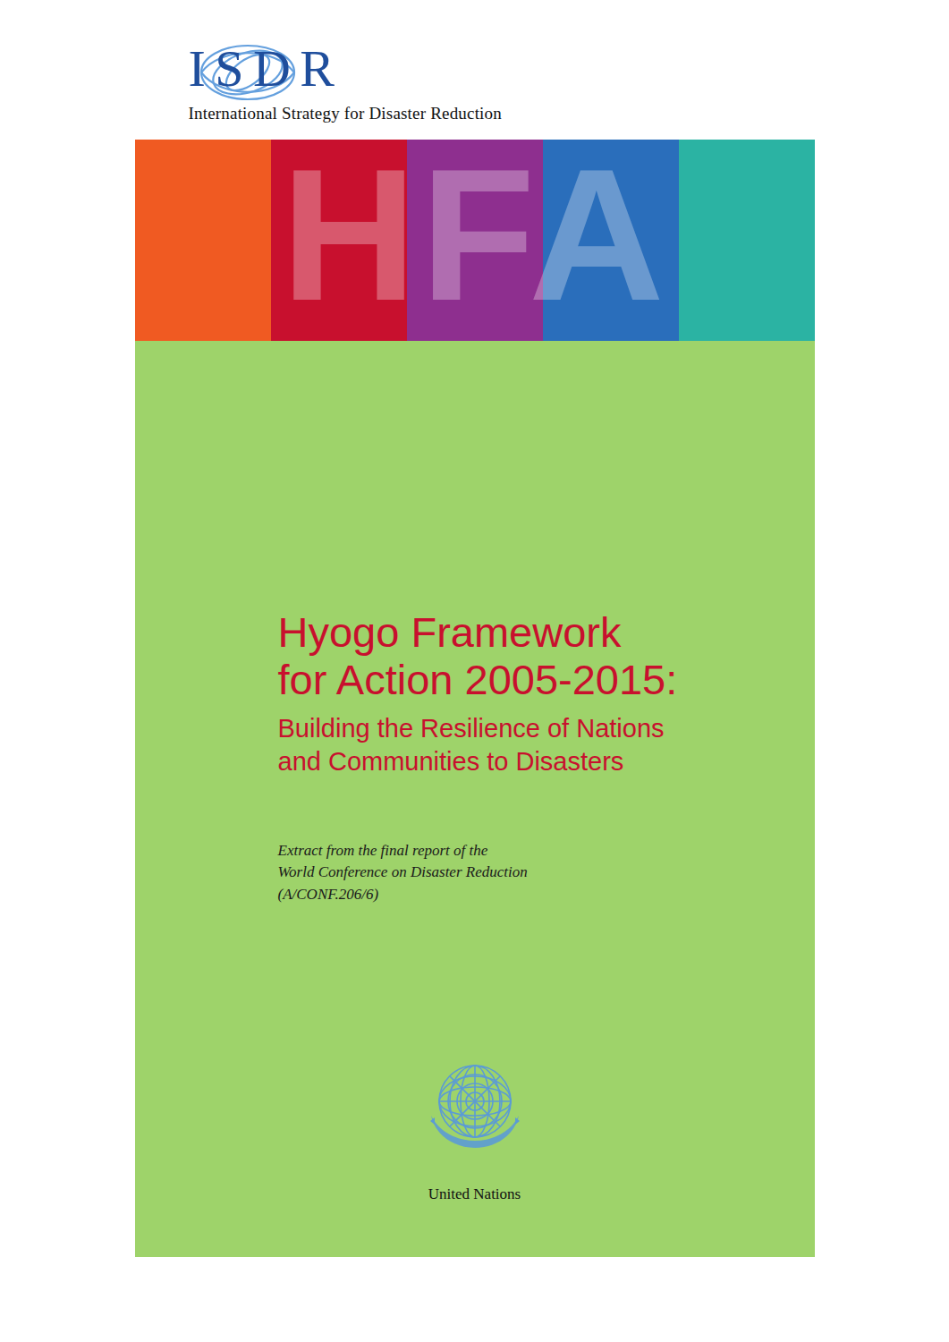ISDR
International Strategy for Disaster Reduction
HFA
Hyogo Framework
for Action 2005-2015:
Building the Resilience of Nations
and Communities to Disasters
Extract from the final report of the
World Conference on Disaster Reduction
(A/CONF.206/6)
United Nations